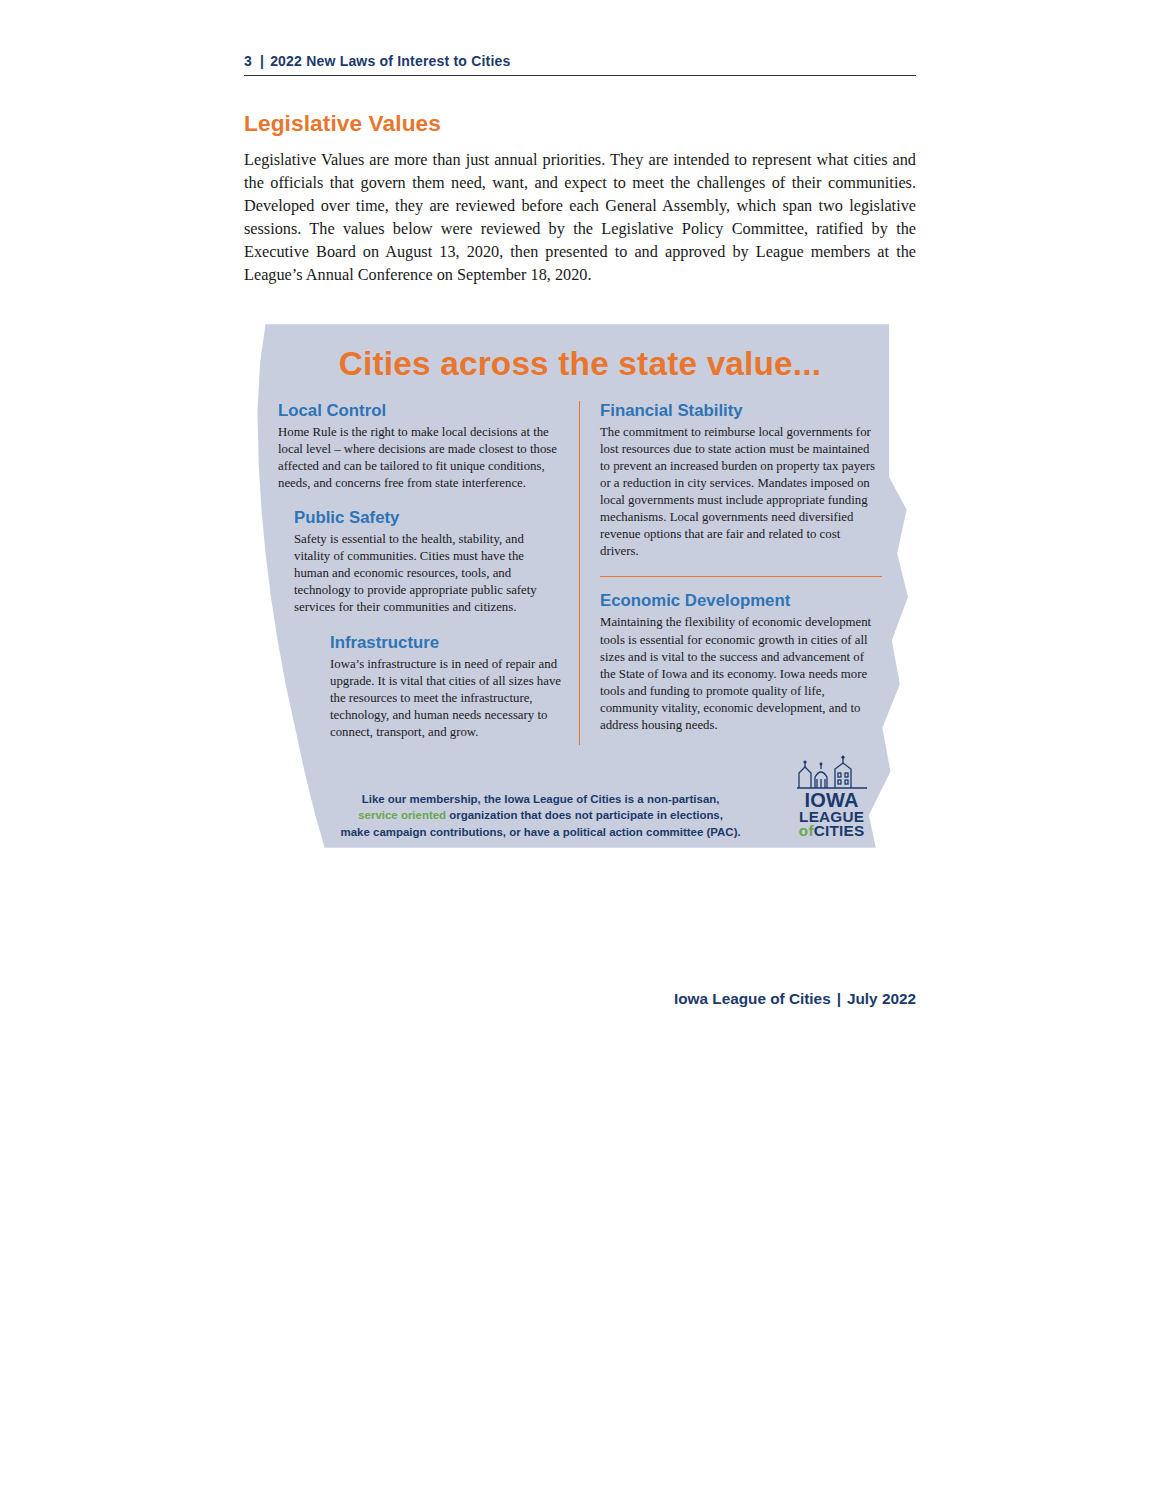3|2022 New Laws of Interest to Cities
Legislative Values
Legislative Values are more than just annual priorities. They are intended to represent what cities and the officials that govern them need, want, and expect to meet the challenges of their communities. Developed over time, they are reviewed before each General Assembly, which span two legislative sessions. The values below were reviewed by the Legislative Policy Committee, ratified by the Executive Board on August 13, 2020, then presented to and approved by League members at the League’s Annual Conference on September 18, 2020.
Cities across the state value...
Local Control
Home Rule is the right to make local decisions at the local level – where decisions are made closest to those affected and can be tailored to fit unique conditions, needs, and concerns free from state interference.
Public Safety
Safety is essential to the health, stability, and vitality of communities. Cities must have the human and economic resources, tools, and technology to provide appropriate public safety services for their communities and citizens.
Infrastructure
Iowa’s infrastructure is in need of repair and upgrade. It is vital that cities of all sizes have the resources to meet the infrastructure, technology, and human needs necessary to connect, transport, and grow.
Financial Stability
The commitment to reimburse local governments for lost resources due to state action must be maintained to prevent an increased burden on property tax payers or a reduction in city services. Mandates imposed on local governments must include appropriate funding mechanisms. Local governments need diversified revenue options that are fair and related to cost drivers.
Economic Development
Maintaining the flexibility of economic development tools is essential for economic growth in cities of all sizes and is vital to the success and advancement of the State of Iowa and its economy. Iowa needs more tools and funding to promote quality of life, community vitality, economic development, and to address housing needs.
Like our membership, the Iowa League of Cities is a non-partisan,
service oriented organization that does not participate in elections,
make campaign contributions, or have a political action committee (PAC).
IOWA LEAGUE of CITIES
Iowa League of Cities|July 2022